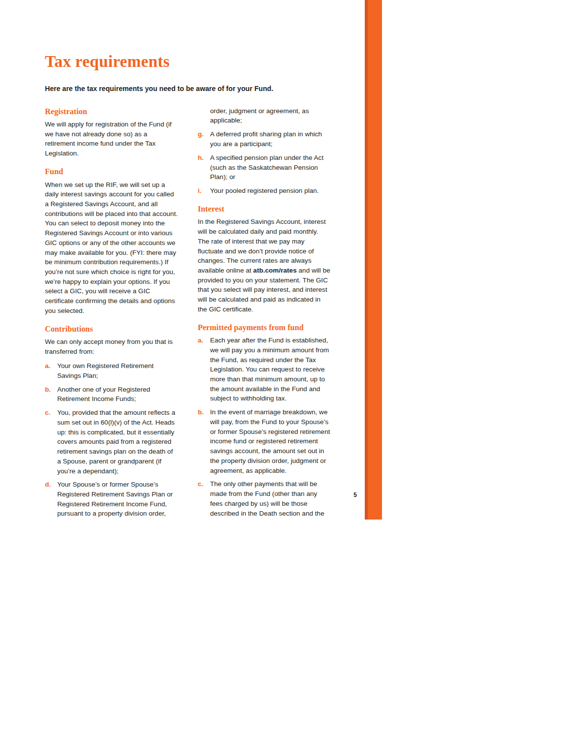Tax requirements
Here are the tax requirements you need to be aware of for your Fund.
Registration
We will apply for registration of the Fund (if we have not already done so) as a retirement income fund under the Tax Legislation.
Fund
When we set up the RIF, we will set up a daily interest savings account for you called a Registered Savings Account, and all contributions will be placed into that account. You can select to deposit money into the Registered Savings Account or into various GIC options or any of the other accounts we may make available for you. (FYI: there may be minimum contribution requirements.) If you’re not sure which choice is right for you, we’re happy to explain your options. If you select a GIC, you will receive a GIC certificate confirming the details and options you selected.
Contributions
We can only accept money from you that is transferred from:
a. Your own Registered Retirement Savings Plan;
b. Another one of your Registered Retirement Income Funds;
c. You, provided that the amount reflects a sum set out in 60(l)(v) of the Act. Heads up: this is complicated, but it essentially covers amounts paid from a registered retirement savings plan on the death of a Spouse, parent or grandparent (if you’re a dependant);
d. Your Spouse’s or former Spouse’s Registered Retirement Savings Plan or Registered Retirement Income Fund, pursuant to a property division order, judgment or agreement, as applicable;
e. Your own registered pension plan;
f. Your Spouse’s or former Spouse’s registered pension plan as a death benefit or pursuant to a property division order, judgment or agreement, as applicable;
g. A deferred profit sharing plan in which you are a participant;
h. A specified pension plan under the Act (such as the Saskatchewan Pension Plan); or
i. Your pooled registered pension plan.
Interest
In the Registered Savings Account, interest will be calculated daily and paid monthly. The rate of interest that we pay may fluctuate and we don’t provide notice of changes. The current rates are always available online at atb.com/rates and will be provided to you on your statement. The GIC that you select will pay interest, and interest will be calculated and paid as indicated in the GIC certificate.
Permitted payments from fund
a. Each year after the Fund is established, we will pay you a minimum amount from the Fund, as required under the Tax Legislation. You can request to receive more than that minimum amount, up to the amount available in the Fund and subject to withholding tax.
b. In the event of marriage breakdown, we will pay, from the Fund to your Spouse’s or former Spouse’s registered retirement income fund or registered retirement savings account, the amount set out in the property division order, judgment or agreement, as applicable.
c. The only other payments that will be made from the Fund (other than any fees charged by us) will be those described in the Death section and the Transfers section of this Agreement.
Transfers
You may also transfer money from the Fund to another registered retirement income fund as
5